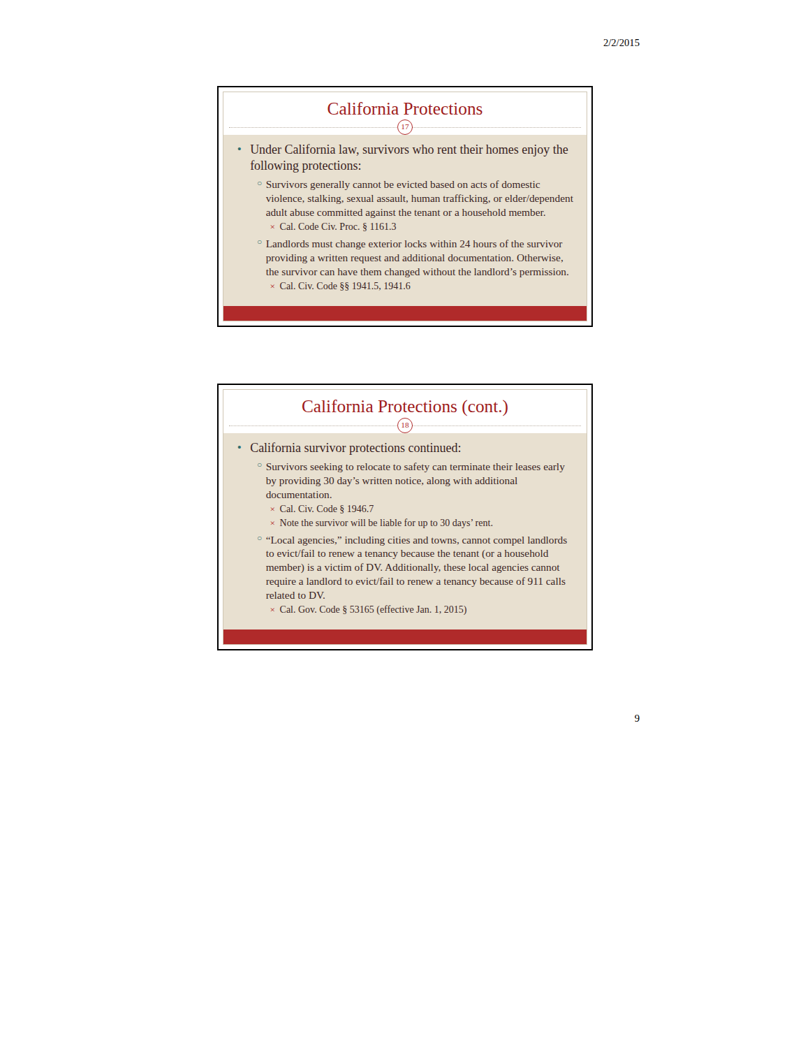2/2/2015
California Protections
17
Under California law, survivors who rent their homes enjoy the following protections:
Survivors generally cannot be evicted based on acts of domestic violence, stalking, sexual assault, human trafficking, or elder/dependent adult abuse committed against the tenant or a household member.
Cal. Code Civ. Proc. § 1161.3
Landlords must change exterior locks within 24 hours of the survivor providing a written request and additional documentation. Otherwise, the survivor can have them changed without the landlord’s permission.
Cal. Civ. Code §§ 1941.5, 1941.6
California Protections (cont.)
18
California survivor protections continued:
Survivors seeking to relocate to safety can terminate their leases early by providing 30 day’s written notice, along with additional documentation.
Cal. Civ. Code § 1946.7
Note the survivor will be liable for up to 30 days’ rent.
“Local agencies,” including cities and towns, cannot compel landlords to evict/fail to renew a tenancy because the tenant (or a household member) is a victim of DV. Additionally, these local agencies cannot require a landlord to evict/fail to renew a tenancy because of 911 calls related to DV.
Cal. Gov. Code § 53165 (effective Jan. 1, 2015)
9